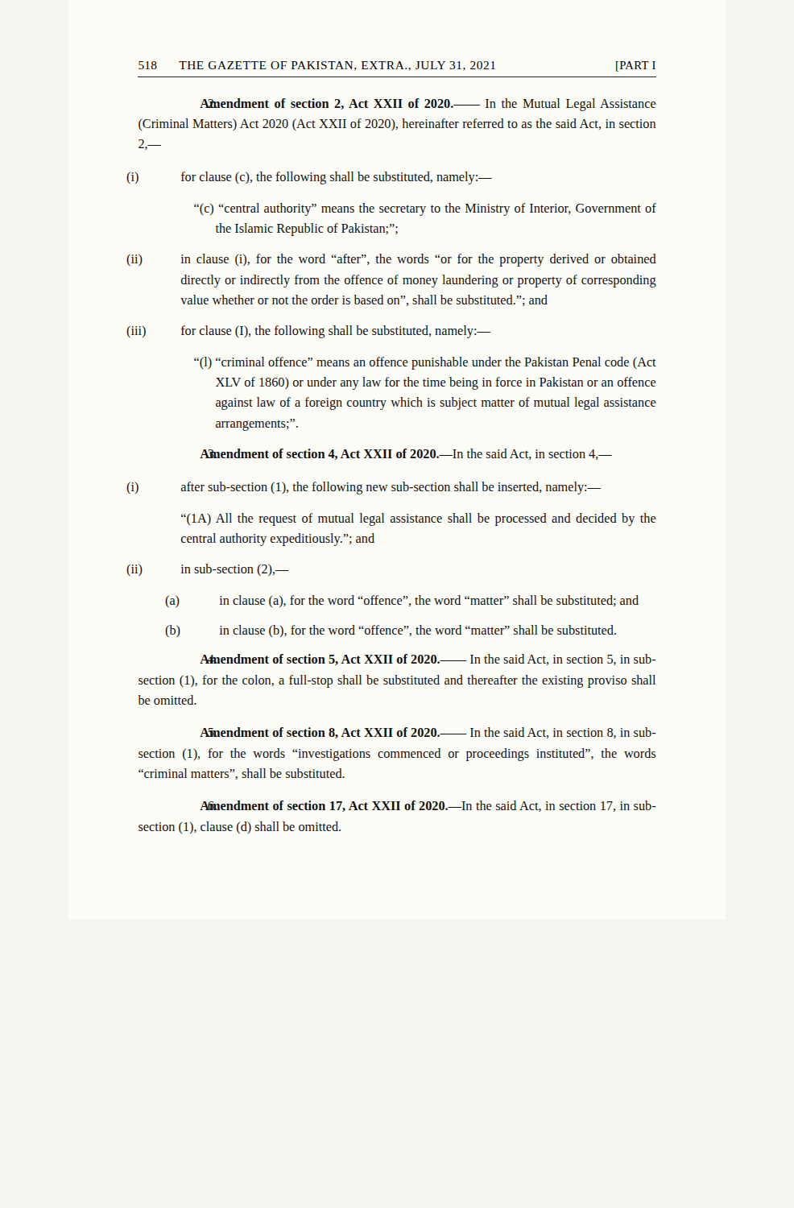518 THE GAZETTE OF PAKISTAN, EXTRA., JULY 31, 2021 [PART I
2. Amendment of section 2, Act XXII of 2020.—— In the Mutual Legal Assistance (Criminal Matters) Act 2020 (Act XXII of 2020), hereinafter referred to as the said Act, in section 2,—
(i) for clause (c), the following shall be substituted, namely:—
“(c) “central authority” means the secretary to the Ministry of Interior, Government of the Islamic Republic of Pakistan;”;
(ii) in clause (i), for the word “after”, the words “or for the property derived or obtained directly or indirectly from the offence of money laundering or property of corresponding value whether or not the order is based on”, shall be substituted.”; and
(iii) for clause (I), the following shall be substituted, namely:—
“(l) “criminal offence” means an offence punishable under the Pakistan Penal code (Act XLV of 1860) or under any law for the time being in force in Pakistan or an offence against law of a foreign country which is subject matter of mutual legal assistance arrangements;”.
3. Amendment of section 4, Act XXII of 2020.—In the said Act, in section 4,—
(i) after sub-section (1), the following new sub-section shall be inserted, namely:—
“(1A) All the request of mutual legal assistance shall be processed and decided by the central authority expeditiously.”; and
(ii) in sub-section (2),—
(a) in clause (a), for the word “offence”, the word “matter” shall be substituted; and
(b) in clause (b), for the word “offence”, the word “matter” shall be substituted.
4. Amendment of section 5, Act XXII of 2020.—— In the said Act, in section 5, in sub-section (1), for the colon, a full-stop shall be substituted and thereafter the existing proviso shall be omitted.
5. Amendment of section 8, Act XXII of 2020.—— In the said Act, in section 8, in sub-section (1), for the words “investigations commenced or proceedings instituted”, the words “criminal matters”, shall be substituted.
6. Amendment of section 17, Act XXII of 2020.—In the said Act, in section 17, in sub-section (1), clause (d) shall be omitted.